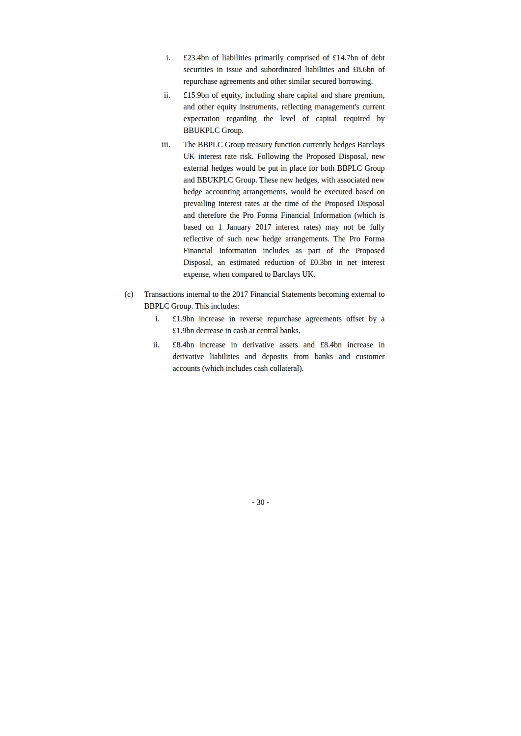£23.4bn of liabilities primarily comprised of £14.7bn of debt securities in issue and subordinated liabilities and £8.6bn of repurchase agreements and other similar secured borrowing.
£15.9bn of equity, including share capital and share premium, and other equity instruments, reflecting management's current expectation regarding the level of capital required by BBUKPLC Group.
The BBPLC Group treasury function currently hedges Barclays UK interest rate risk. Following the Proposed Disposal, new external hedges would be put in place for both BBPLC Group and BBUKPLC Group. These new hedges, with associated new hedge accounting arrangements, would be executed based on prevailing interest rates at the time of the Proposed Disposal and therefore the Pro Forma Financial Information (which is based on 1 January 2017 interest rates) may not be fully reflective of such new hedge arrangements. The Pro Forma Financial Information includes as part of the Proposed Disposal, an estimated reduction of £0.3bn in net interest expense, when compared to Barclays UK.
(c)
Transactions internal to the 2017 Financial Statements becoming external to BBPLC Group. This includes:
£1.9bn increase in reverse repurchase agreements offset by a £1.9bn decrease in cash at central banks.
£8.4bn increase in derivative assets and £8.4bn increase in derivative liabilities and deposits from banks and customer accounts (which includes cash collateral).
- 30 -